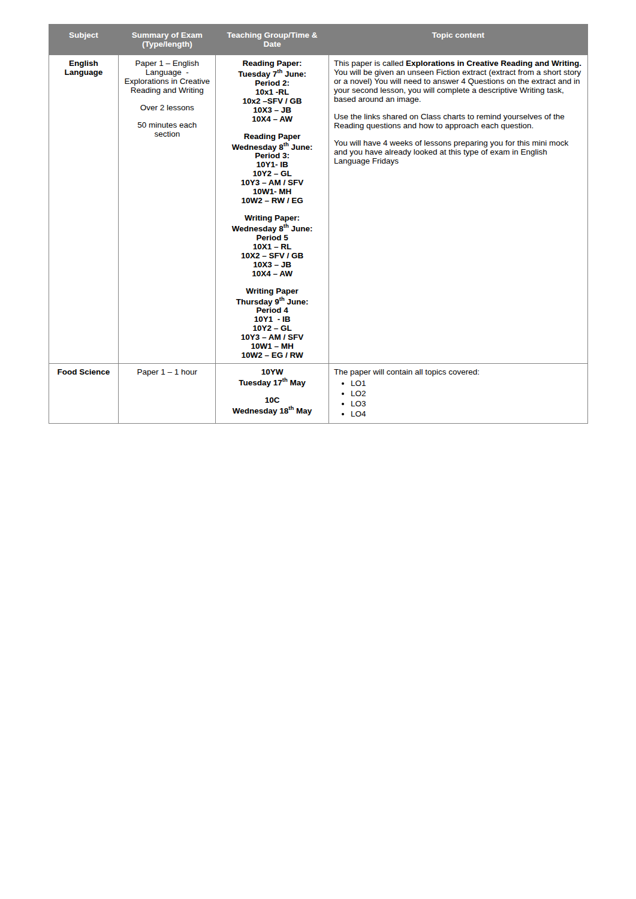| Subject | Summary of Exam (Type/length) | Teaching Group/Time & Date | Topic content |
| --- | --- | --- | --- |
| English Language | Paper 1 – English Language - Explorations in Creative Reading and Writing Over 2 lessons 50 minutes each section | Reading Paper: Tuesday 7 th June: Period 2: 10x1 -RL 10x2 –SFV / GB 10X3 – JB 10X4 – AW Reading Paper Wednesday 8 th June: Period 3: 10Y1- IB 10Y2 – GL 10Y3 – AM / SFV 10W1- MH 10W2 – RW / EG Writing Paper: Wednesday 8 th June: Period 5 10X1 – RL 10X2 – SFV / GB 10X3 – JB 10X4 – AW Writing Paper Thursday 9 th June: Period 4 10Y1 - IB 10Y2 – GL 10Y3 – AM / SFV 10W1 – MH 10W2 – EG / RW | This paper is called Explorations in Creative Reading and Writing. You will be given an unseen Fiction extract (extract from a short story or a novel) You will need to answer 4 Questions on the extract and in your second lesson, you will complete a descriptive Writing task, based around an image. Use the links shared on Class charts to remind yourselves of the Reading questions and how to approach each question. You will have 4 weeks of lessons preparing you for this mini mock and you have already looked at this type of exam in English Language Fridays |
| Food Science | Paper 1 – 1 hour | 10YW Tuesday 17 th May 10C Wednesday 18 th May | The paper will contain all topics covered: LO1 LO2 LO3 LO4 |